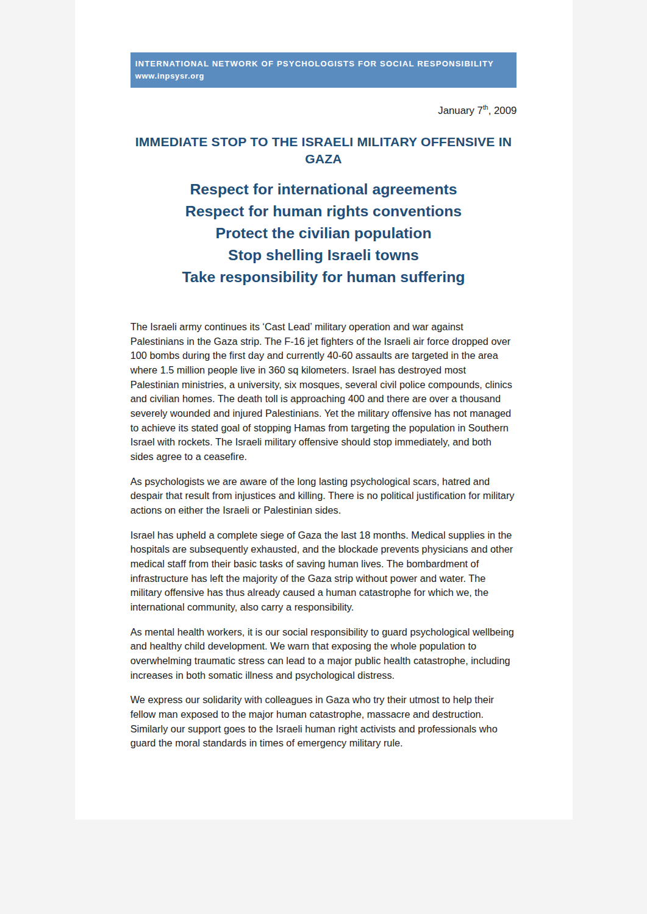International Network of Psychologists for Social Responsibility
www.inpsysr.org
January 7th, 2009
IMMEDIATE STOP TO THE ISRAELI MILITARY OFFENSIVE IN GAZA
Respect for international agreements
Respect for human rights conventions
Protect the civilian population
Stop shelling Israeli towns
Take responsibility for human suffering
The Israeli army continues its ‘Cast Lead’ military operation and war against Palestinians in the Gaza strip. The F-16 jet fighters of the Israeli air force dropped over 100 bombs during the first day and currently 40-60 assaults are targeted in the area where 1.5 million people live in 360 sq kilometers. Israel has destroyed most Palestinian ministries, a university, six mosques, several civil police compounds, clinics and civilian homes. The death toll is approaching 400 and there are over a thousand severely wounded and injured Palestinians. Yet the military offensive has not managed to achieve its stated goal of stopping Hamas from targeting the population in Southern Israel with rockets. The Israeli military offensive should stop immediately, and both sides agree to a ceasefire.
As psychologists we are aware of the long lasting psychological scars, hatred and despair that result from injustices and killing. There is no political justification for military actions on either the Israeli or Palestinian sides.
Israel has upheld a complete siege of Gaza the last 18 months. Medical supplies in the hospitals are subsequently exhausted, and the blockade prevents physicians and other medical staff from their basic tasks of saving human lives. The bombardment of infrastructure has left the majority of the Gaza strip without power and water. The military offensive has thus already caused a human catastrophe for which we, the international community, also carry a responsibility.
As mental health workers, it is our social responsibility to guard psychological wellbeing and healthy child development. We warn that exposing the whole population to overwhelming traumatic stress can lead to a major public health catastrophe, including increases in both somatic illness and psychological distress.
We express our solidarity with colleagues in Gaza who try their utmost to help their fellow man exposed to the major human catastrophe, massacre and destruction. Similarly our support goes to the Israeli human right activists and professionals who guard the moral standards in times of emergency military rule.